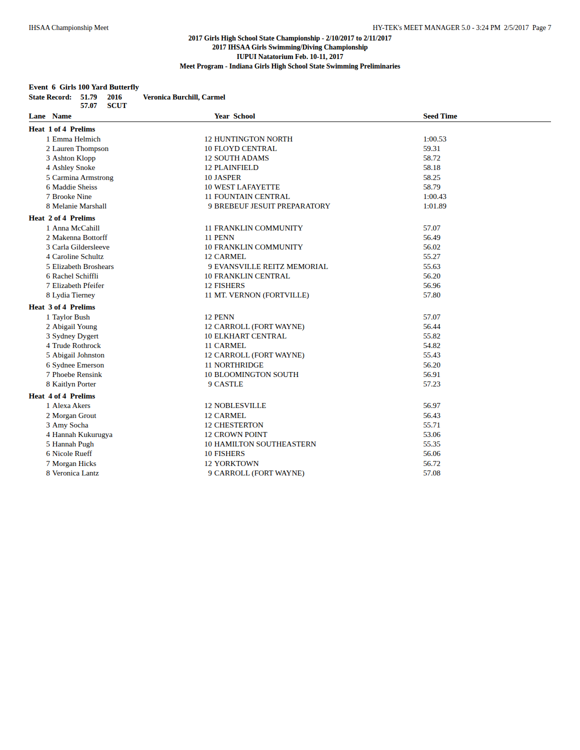IHSAA Championship Meet
HY-TEK's MEET MANAGER 5.0 - 3:24 PM 2/5/2017 Page 7
2017 Girls High School State Championship - 2/10/2017 to 2/11/2017
2017 IHSAA Girls Swimming/Diving Championship
IUPUI Natatorium Feb. 10-11, 2017
Meet Program - Indiana Girls High School State Swimming Preliminaries
Event 6 Girls 100 Yard Butterfly
| State Record: | 51.79 | 2016 | Veronica Burchill, Carmel |
| | 57.07 | SCUT | |
| Lane | Name | | Year School | Seed Time |
| --- | --- | --- | --- | --- |
| Heat 1 of 4 Prelims |
| 1 | Emma Helmich | 12 | HUNTINGTON NORTH | 1:00.53 |
| 2 | Lauren Thompson | 10 | FLOYD CENTRAL | 59.31 |
| 3 | Ashton Klopp | 12 | SOUTH ADAMS | 58.72 |
| 4 | Ashley Snoke | 12 | PLAINFIELD | 58.18 |
| 5 | Carmina Armstrong | 10 | JASPER | 58.25 |
| 6 | Maddie Sheiss | 10 | WEST LAFAYETTE | 58.79 |
| 7 | Brooke Nine | 11 | FOUNTAIN CENTRAL | 1:00.43 |
| 8 | Melanie Marshall | 9 | BREBEUF JESUIT PREPARATORY | 1:01.89 |
| Heat 2 of 4 Prelims |
| 1 | Anna McCahill | 11 | FRANKLIN COMMUNITY | 57.07 |
| 2 | Makenna Bottorff | 11 | PENN | 56.49 |
| 3 | Carla Gildersleeve | 10 | FRANKLIN COMMUNITY | 56.02 |
| 4 | Caroline Schultz | 12 | CARMEL | 55.27 |
| 5 | Elizabeth Broshears | 9 | EVANSVILLE REITZ MEMORIAL | 55.63 |
| 6 | Rachel Schiffli | 10 | FRANKLIN CENTRAL | 56.20 |
| 7 | Elizabeth Pfeifer | 12 | FISHERS | 56.96 |
| 8 | Lydia Tierney | 11 | MT. VERNON (FORTVILLE) | 57.80 |
| Heat 3 of 4 Prelims |
| 1 | Taylor Bush | 12 | PENN | 57.07 |
| 2 | Abigail Young | 12 | CARROLL (FORT WAYNE) | 56.44 |
| 3 | Sydney Dygert | 10 | ELKHART CENTRAL | 55.82 |
| 4 | Trude Rothrock | 11 | CARMEL | 54.82 |
| 5 | Abigail Johnston | 12 | CARROLL (FORT WAYNE) | 55.43 |
| 6 | Sydnee Emerson | 11 | NORTHRIDGE | 56.20 |
| 7 | Phoebe Rensink | 10 | BLOOMINGTON SOUTH | 56.91 |
| 8 | Kaitlyn Porter | 9 | CASTLE | 57.23 |
| Heat 4 of 4 Prelims |
| 1 | Alexa Akers | 12 | NOBLESVILLE | 56.97 |
| 2 | Morgan Grout | 12 | CARMEL | 56.43 |
| 3 | Amy Socha | 12 | CHESTERTON | 55.71 |
| 4 | Hannah Kukurugya | 12 | CROWN POINT | 53.06 |
| 5 | Hannah Pugh | 10 | HAMILTON SOUTHEASTERN | 55.35 |
| 6 | Nicole Rueff | 10 | FISHERS | 56.06 |
| 7 | Morgan Hicks | 12 | YORKTOWN | 56.72 |
| 8 | Veronica Lantz | 9 | CARROLL (FORT WAYNE) | 57.08 |